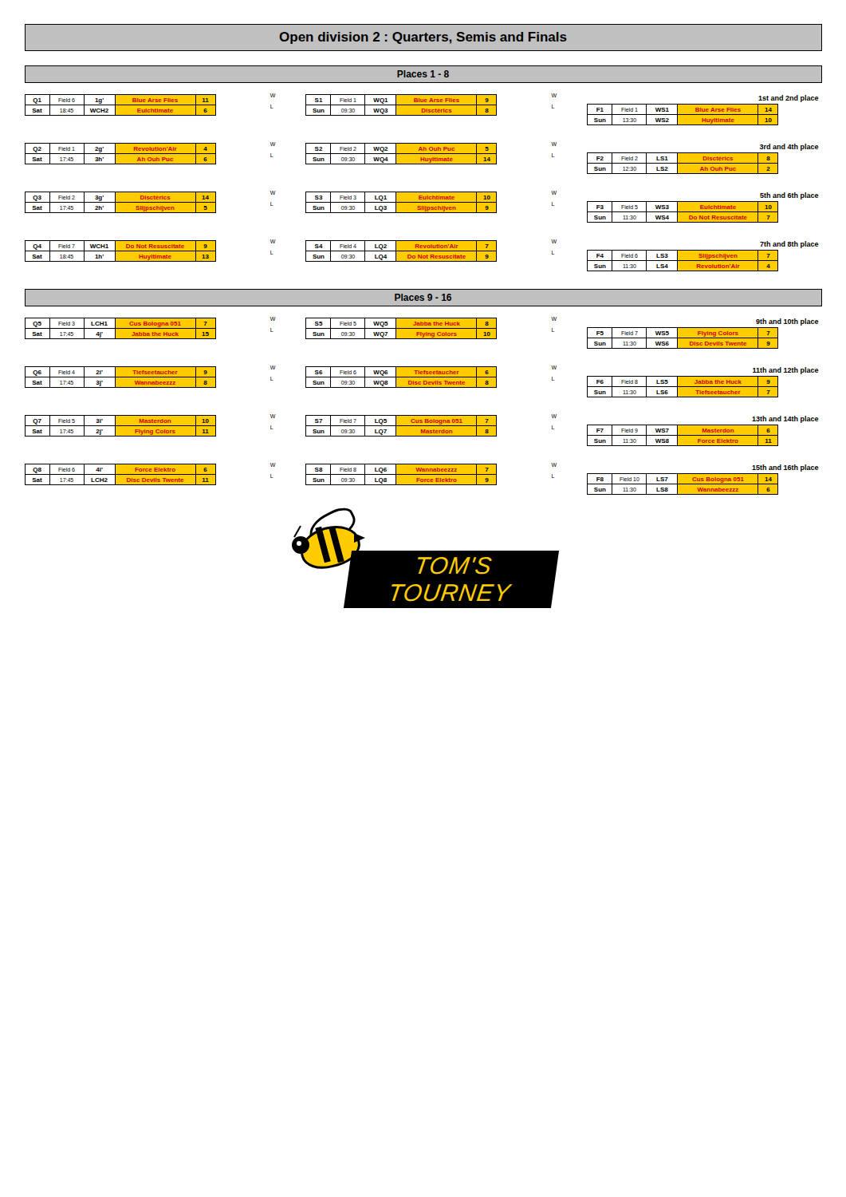Open division 2 : Quarters, Semis and Finals
Places 1 - 8
| Q1 | Field 6 | 1g' | Blue Arse Flies | 11 |
| Sat | 18:45 | WCH2 | Eulchtimate | 6 |
WL
| S1 | Field 1 | WQ1 | Blue Arse Flies | 9 |
| Sun | 09:30 | WQ3 | Disctèrics | 8 |
WL
1st and 2nd place
| F1 | Field 1 | WS1 | Blue Arse Flies | 14 |
| Sun | 13:30 | WS2 | Huyltimate | 10 |
| Q2 | Field 1 | 2g' | Revolution'Air | 4 |
| Sat | 17:45 | 3h' | Ah Ouh Puc | 6 |
WL
| S2 | Field 2 | WQ2 | Ah Ouh Puc | 5 |
| Sun | 09:30 | WQ4 | Huyltimate | 14 |
WL
3rd and 4th place
| F2 | Field 2 | LS1 | Disctèrics | 8 |
| Sun | 12:30 | LS2 | Ah Ouh Puc | 2 |
| Q3 | Field 2 | 3g' | Disctèrics | 14 |
| Sat | 17:45 | 2h' | Slijpschijven | 5 |
WL
| S3 | Field 3 | LQ1 | Eulchtimate | 10 |
| Sun | 09:30 | LQ3 | Slijpschijven | 9 |
WL
5th and 6th place
| F3 | Field 5 | WS3 | Eulchtimate | 10 |
| Sun | 11:30 | WS4 | Do Not Resuscitate | 7 |
| Q4 | Field 7 | WCH1 | Do Not Resuscitate | 9 |
| Sat | 18:45 | 1h' | Huyltimate | 13 |
WL
| S4 | Field 4 | LQ2 | Revolution'Air | 7 |
| Sun | 09:30 | LQ4 | Do Not Resuscitate | 9 |
WL
7th and 8th place
| F4 | Field 6 | LS3 | Slijpschijven | 7 |
| Sun | 11:30 | LS4 | Revolution'Air | 4 |
Places 9 - 16
| Q5 | Field 3 | LCH1 | Cus Bologna 051 | 7 |
| Sat | 17:45 | 4j' | Jabba the Huck | 15 |
WL
| S5 | Field 5 | WQ5 | Jabba the Huck | 8 |
| Sun | 09:30 | WQ7 | Flying Colors | 10 |
WL
9th and 10th place
| F5 | Field 7 | WS5 | Flying Colors | 7 |
| Sun | 11:30 | WS6 | Disc Devils Twente | 9 |
| Q6 | Field 4 | 2i' | Tiefseetaucher | 9 |
| Sat | 17:45 | 3j' | Wannabeezzz | 8 |
WL
| S6 | Field 6 | WQ6 | Tiefseetaucher | 6 |
| Sun | 09:30 | WQ8 | Disc Devils Twente | 8 |
WL
11th and 12th place
| F6 | Field 8 | LS5 | Jabba the Huck | 9 |
| Sun | 11:30 | LS6 | Tiefseetaucher | 7 |
| Q7 | Field 5 | 3i' | Masterdon | 10 |
| Sat | 17:45 | 2j' | Flying Colors | 11 |
WL
| S7 | Field 7 | LQ5 | Cus Bologna 051 | 7 |
| Sun | 09:30 | LQ7 | Masterdon | 8 |
WL
13th and 14th place
| F7 | Field 9 | WS7 | Masterdon | 6 |
| Sun | 11:30 | WS8 | Force Elektro | 11 |
| Q8 | Field 6 | 4i' | Force Elektro | 6 |
| Sat | 17:45 | LCH2 | Disc Devils Twente | 11 |
WL
| S8 | Field 8 | LQ6 | Wannabeezzz | 7 |
| Sun | 09:30 | LQ8 | Force Elektro | 9 |
WL
15th and 16th place
| F8 | Field 10 | LS7 | Cus Bologna 051 | 14 |
| Sun | 11:30 | LS8 | Wannabeezzz | 6 |
TOM'S TOURNEY